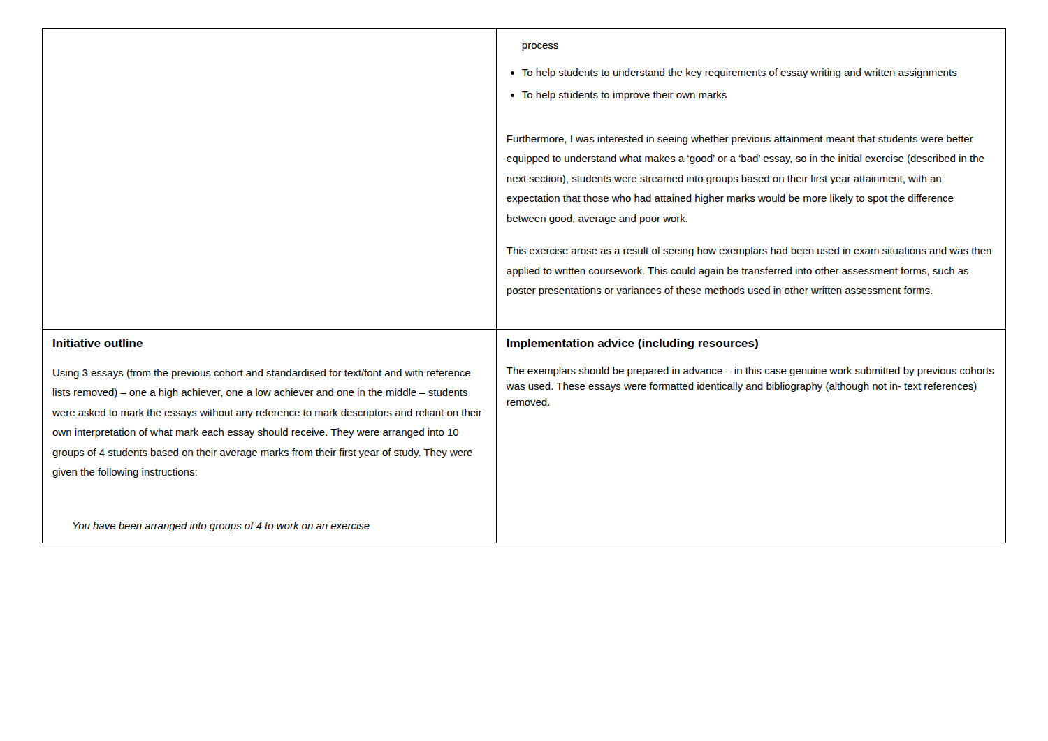| | process To help students to understand the key requirements of essay writing and written assignments To help students to improve their own marks Furthermore, I was interested in seeing whether previous attainment meant that students were better equipped to understand what makes a ‘good’ or a ‘bad’ essay, so in the initial exercise (described in the next section), students were streamed into groups based on their first year attainment, with an expectation that those who had attained higher marks would be more likely to spot the difference between good, average and poor work. This exercise arose as a result of seeing how exemplars had been used in exam situations and was then applied to written coursework. This could again be transferred into other assessment forms, such as poster presentations or variances of these methods used in other written assessment forms. |
| Initiative outline Using 3 essays (from the previous cohort and standardised for text/font and with reference lists removed) – one a high achiever, one a low achiever and one in the middle – students were asked to mark the essays without any reference to mark descriptors and reliant on their own interpretation of what mark each essay should receive. They were arranged into 10 groups of 4 students based on their average marks from their first year of study. They were given the following instructions: You have been arranged into groups of 4 to work on an exercise | Implementation advice (including resources) The exemplars should be prepared in advance – in this case genuine work submitted by previous cohorts was used. These essays were formatted identically and bibliography (although not in- text references) removed. |